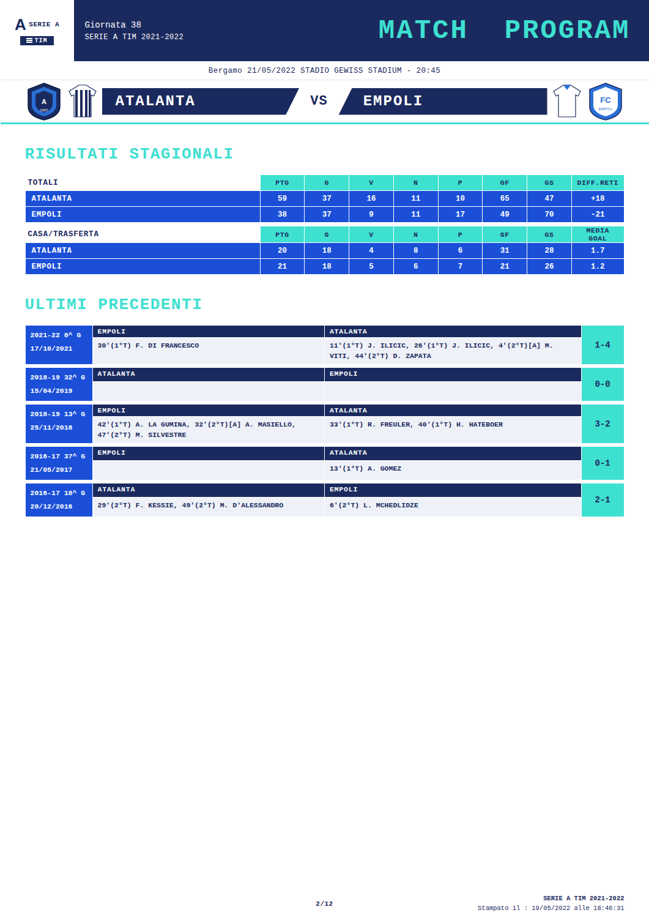A SERIE A
TIM
Giornata 38
SERIE A TIM 2021-2022
MATCH PROGRAM
Bergamo 21/05/2022 STADIO GEWISS STADIUM - 20:45
A 1907
ATALANTA
VS
EMPOLI
FC EMPOLI
RISULTATI STAGIONALI
| TOTALI | PTG | G | V | N | P | GF | GS | DIFF.RETI |
| --- | --- | --- | --- | --- | --- | --- | --- | --- |
| ATALANTA | 59 | 37 | 16 | 11 | 10 | 65 | 47 | +18 |
| EMPOLI | 38 | 37 | 9 | 11 | 17 | 49 | 70 | -21 |
| CASA/TRASFERTA | PTG | G | V | N | P | GF | GS | MEDIA GOAL |
| ATALANTA | 20 | 18 | 4 | 8 | 6 | 31 | 28 | 1.7 |
| EMPOLI | 21 | 18 | 5 | 6 | 7 | 21 | 26 | 1.2 |
ULTIMI PRECEDENTI
| 2021-22 8^ G 17/10/2021 | EMPOLI | ATALANTA | 1-4 |
| 30'(1°T) F. DI FRANCESCO | 11'(1°T) J. ILICIC, 26'(1°T) J. ILICIC, 4'(2°T)[A] M. VITI, 44'(2°T) D. ZAPATA |
| 2018-19 32^ G 15/04/2019 | ATALANTA | EMPOLI | 0-0 |
| 2018-19 13^ G 25/11/2018 | EMPOLI | ATALANTA | 3-2 |
| 42'(1°T) A. LA GUMINA, 32'(2°T)[A] A. MASIELLO, 47'(2°T) M. SILVESTRE | 33'(1°T) R. FREULER, 40'(1°T) H. HATEBOER |
| 2016-17 37^ G 21/05/2017 | EMPOLI | ATALANTA | 0-1 |
| | 13'(1°T) A. GOMEZ |
| 2016-17 18^ G 20/12/2016 | ATALANTA | EMPOLI | 2-1 |
| 29'(2°T) F. KESSIE, 49'(2°T) M. D'ALESSANDRO | 6'(2°T) L. MCHEDLIDZE |
2/12
SERIE A TIM 2021-2022
Stampato il : 19/05/2022 alle 18:46:31